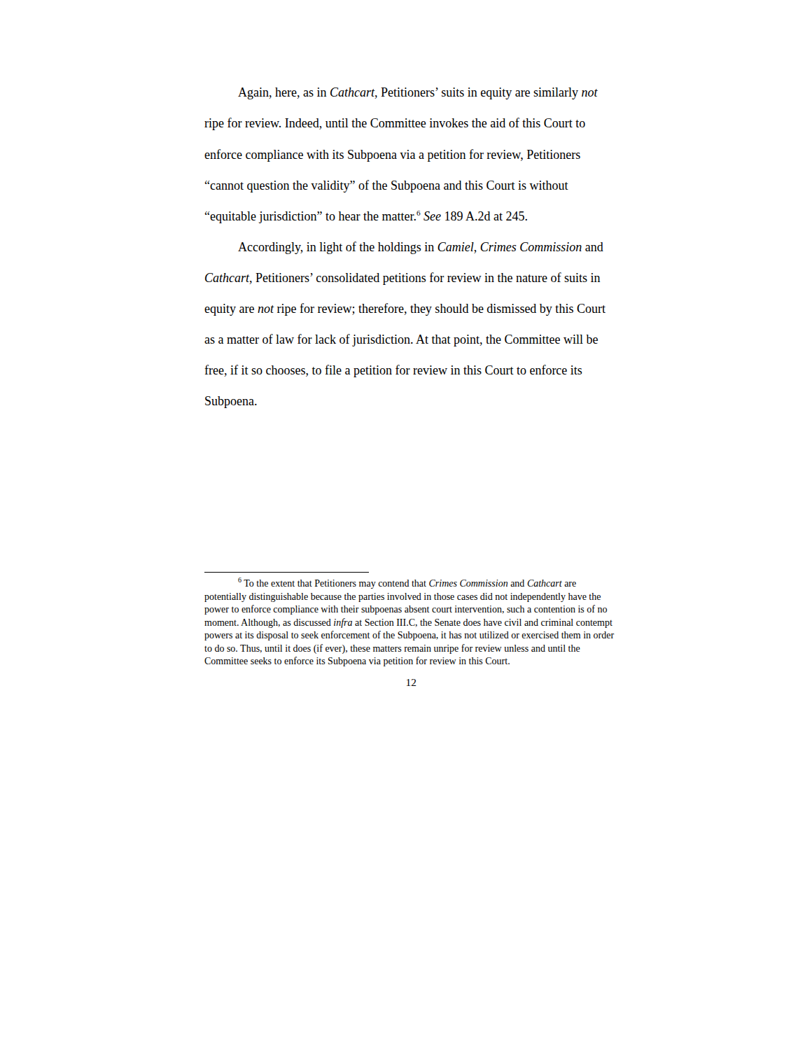Again, here, as in Cathcart, Petitioners’ suits in equity are similarly not ripe for review. Indeed, until the Committee invokes the aid of this Court to enforce compliance with its Subpoena via a petition for review, Petitioners “cannot question the validity” of the Subpoena and this Court is without “equitable jurisdiction” to hear the matter.6 See 189 A.2d at 245.
Accordingly, in light of the holdings in Camiel, Crimes Commission and Cathcart, Petitioners’ consolidated petitions for review in the nature of suits in equity are not ripe for review; therefore, they should be dismissed by this Court as a matter of law for lack of jurisdiction. At that point, the Committee will be free, if it so chooses, to file a petition for review in this Court to enforce its Subpoena.
6 To the extent that Petitioners may contend that Crimes Commission and Cathcart are potentially distinguishable because the parties involved in those cases did not independently have the power to enforce compliance with their subpoenas absent court intervention, such a contention is of no moment. Although, as discussed infra at Section III.C, the Senate does have civil and criminal contempt powers at its disposal to seek enforcement of the Subpoena, it has not utilized or exercised them in order to do so. Thus, until it does (if ever), these matters remain unripe for review unless and until the Committee seeks to enforce its Subpoena via petition for review in this Court.
12